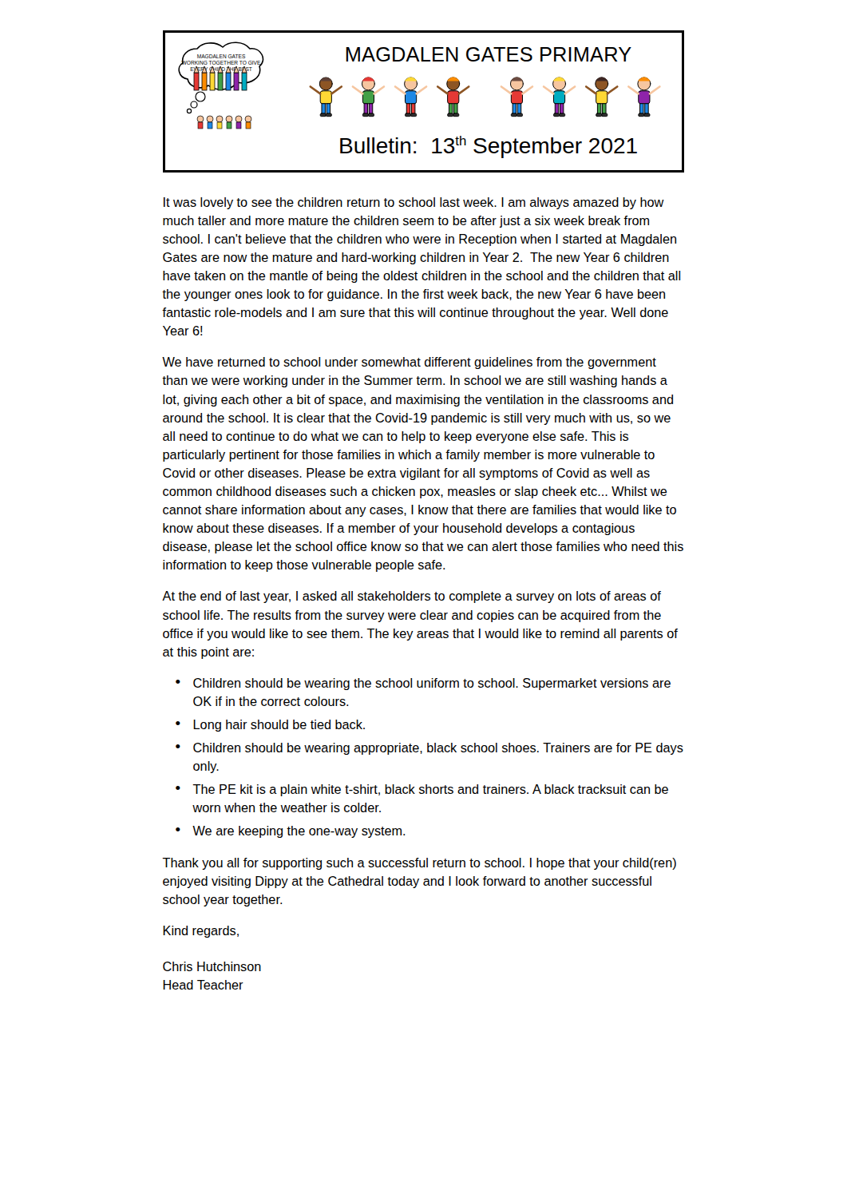MAGDALEN GATES WORKING TOGETHER TO GIVE EVERY CHILD THE BEST
MAGDALEN GATES PRIMARY
Bulletin: 13th September 2021
It was lovely to see the children return to school last week. I am always amazed by how much taller and more mature the children seem to be after just a six week break from school. I can't believe that the children who were in Reception when I started at Magdalen Gates are now the mature and hard-working children in Year 2. The new Year 6 children have taken on the mantle of being the oldest children in the school and the children that all the younger ones look to for guidance. In the first week back, the new Year 6 have been fantastic role-models and I am sure that this will continue throughout the year. Well done Year 6!
We have returned to school under somewhat different guidelines from the government than we were working under in the Summer term. In school we are still washing hands a lot, giving each other a bit of space, and maximising the ventilation in the classrooms and around the school. It is clear that the Covid-19 pandemic is still very much with us, so we all need to continue to do what we can to help to keep everyone else safe. This is particularly pertinent for those families in which a family member is more vulnerable to Covid or other diseases. Please be extra vigilant for all symptoms of Covid as well as common childhood diseases such a chicken pox, measles or slap cheek etc... Whilst we cannot share information about any cases, I know that there are families that would like to know about these diseases. If a member of your household develops a contagious disease, please let the school office know so that we can alert those families who need this information to keep those vulnerable people safe.
At the end of last year, I asked all stakeholders to complete a survey on lots of areas of school life. The results from the survey were clear and copies can be acquired from the office if you would like to see them. The key areas that I would like to remind all parents of at this point are:
Children should be wearing the school uniform to school. Supermarket versions are OK if in the correct colours.
Long hair should be tied back.
Children should be wearing appropriate, black school shoes. Trainers are for PE days only.
The PE kit is a plain white t-shirt, black shorts and trainers. A black tracksuit can be worn when the weather is colder.
We are keeping the one-way system.
Thank you all for supporting such a successful return to school. I hope that your child(ren) enjoyed visiting Dippy at the Cathedral today and I look forward to another successful school year together.
Kind regards,
Chris Hutchinson
Head Teacher